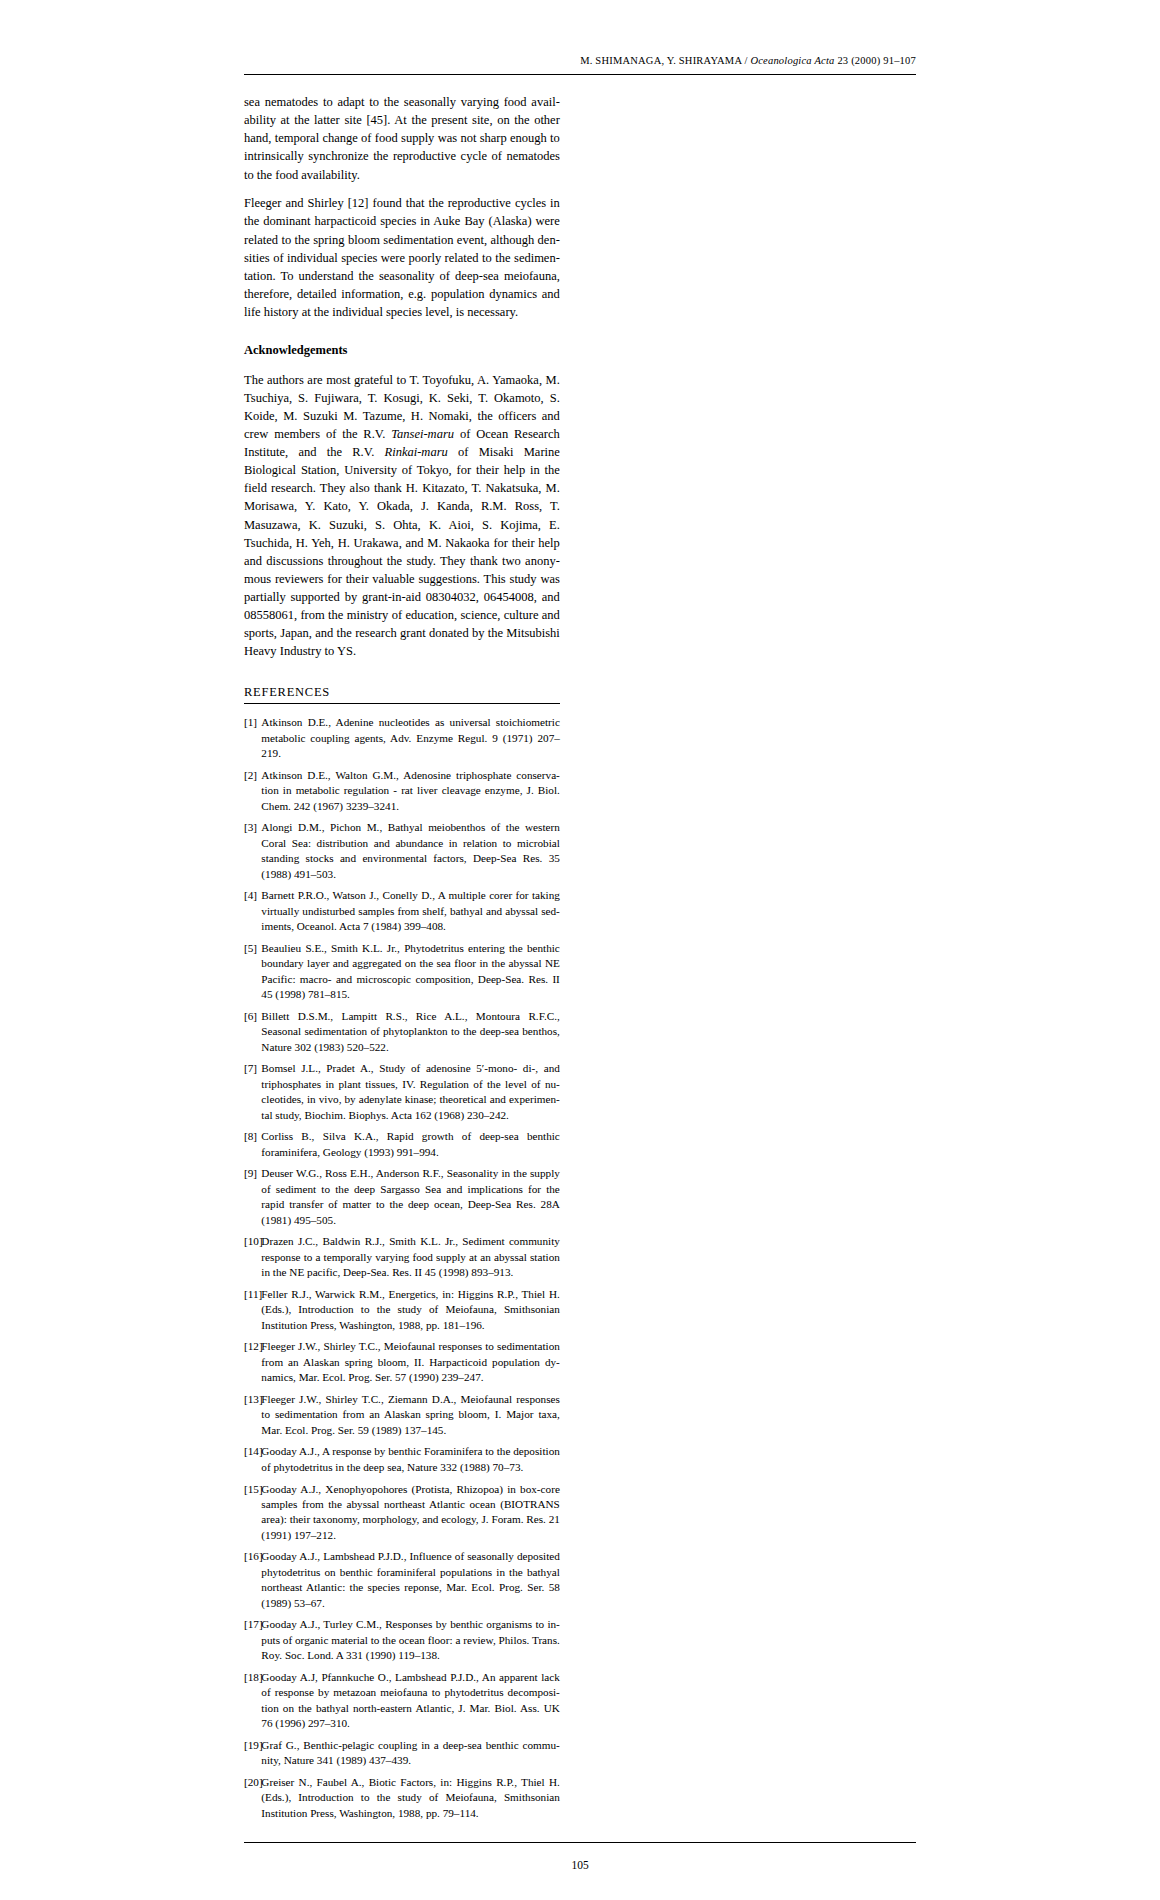M. SHIMANAGA, Y. SHIRAYAMA / Oceanologica Acta 23 (2000) 91–107
sea nematodes to adapt to the seasonally varying food availability at the latter site [45]. At the present site, on the other hand, temporal change of food supply was not sharp enough to intrinsically synchronize the reproductive cycle of nematodes to the food availability.
Fleeger and Shirley [12] found that the reproductive cycles in the dominant harpacticoid species in Auke Bay (Alaska) were related to the spring bloom sedimentation event, although densities of individual species were poorly related to the sedimentation. To understand the seasonality of deep-sea meiofauna, therefore, detailed information, e.g. population dynamics and life history at the individual species level, is necessary.
Acknowledgements
The authors are most grateful to T. Toyofuku, A. Yamaoka, M. Tsuchiya, S. Fujiwara, T. Kosugi, K. Seki, T. Okamoto, S. Koide, M. Suzuki M. Tazume, H. Nomaki, the officers and crew members of the R.V. Tansei-maru of Ocean Research Institute, and the R.V. Rinkai-maru of Misaki Marine Biological Station, University of Tokyo, for their help in the field research. They also thank H. Kitazato, T. Nakatsuka, M. Morisawa, Y. Kato, Y. Okada, J. Kanda, R.M. Ross, T. Masuzawa, K. Suzuki, S. Ohta, K. Aioi, S. Kojima, E. Tsuchida, H. Yeh, H. Urakawa, and M. Nakaoka for their help and discussions throughout the study. They thank two anonymous reviewers for their valuable suggestions. This study was partially supported by grant-in-aid 08304032, 06454008, and 08558061, from the ministry of education, science, culture and sports, Japan, and the research grant donated by the Mitsubishi Heavy Industry to YS.
REFERENCES
[1] Atkinson D.E., Adenine nucleotides as universal stoichiometric metabolic coupling agents, Adv. Enzyme Regul. 9 (1971) 207–219.
[2] Atkinson D.E., Walton G.M., Adenosine triphosphate conservation in metabolic regulation - rat liver cleavage enzyme, J. Biol. Chem. 242 (1967) 3239–3241.
[3] Alongi D.M., Pichon M., Bathyal meiobenthos of the western Coral Sea: distribution and abundance in relation to microbial standing stocks and environmental factors, Deep-Sea Res. 35 (1988) 491–503.
[4] Barnett P.R.O., Watson J., Conelly D., A multiple corer for taking virtually undisturbed samples from shelf, bathyal and abyssal sediments, Oceanol. Acta 7 (1984) 399–408.
[5] Beaulieu S.E., Smith K.L. Jr., Phytodetritus entering the benthic boundary layer and aggregated on the sea floor in the abyssal NE Pacific: macro- and microscopic composition, Deep-Sea. Res. II 45 (1998) 781–815.
[6] Billett D.S.M., Lampitt R.S., Rice A.L., Montoura R.F.C., Seasonal sedimentation of phytoplankton to the deep-sea benthos, Nature 302 (1983) 520–522.
[7] Bomsel J.L., Pradet A., Study of adenosine 5′-mono- di-, and triphosphates in plant tissues, IV. Regulation of the level of nucleotides, in vivo, by adenylate kinase; theoretical and experimental study, Biochim. Biophys. Acta 162 (1968) 230–242.
[8] Corliss B., Silva K.A., Rapid growth of deep-sea benthic foraminifera, Geology (1993) 991–994.
[9] Deuser W.G., Ross E.H., Anderson R.F., Seasonality in the supply of sediment to the deep Sargasso Sea and implications for the rapid transfer of matter to the deep ocean, Deep-Sea Res. 28A (1981) 495–505.
[10] Drazen J.C., Baldwin R.J., Smith K.L. Jr., Sediment community response to a temporally varying food supply at an abyssal station in the NE pacific, Deep-Sea. Res. II 45 (1998) 893–913.
[11] Feller R.J., Warwick R.M., Energetics, in: Higgins R.P., Thiel H. (Eds.), Introduction to the study of Meiofauna, Smithsonian Institution Press, Washington, 1988, pp. 181–196.
[12] Fleeger J.W., Shirley T.C., Meiofaunal responses to sedimentation from an Alaskan spring bloom, II. Harpacticoid population dynamics, Mar. Ecol. Prog. Ser. 57 (1990) 239–247.
[13] Fleeger J.W., Shirley T.C., Ziemann D.A., Meiofaunal responses to sedimentation from an Alaskan spring bloom, I. Major taxa, Mar. Ecol. Prog. Ser. 59 (1989) 137–145.
[14] Gooday A.J., A response by benthic Foraminifera to the deposition of phytodetritus in the deep sea, Nature 332 (1988) 70–73.
[15] Gooday A.J., Xenophyopohores (Protista, Rhizopoa) in box-core samples from the abyssal northeast Atlantic ocean (BIOTRANS area): their taxonomy, morphology, and ecology, J. Foram. Res. 21 (1991) 197–212.
[16] Gooday A.J., Lambshead P.J.D., Influence of seasonally deposited phytodetritus on benthic foraminiferal populations in the bathyal northeast Atlantic: the species reponse, Mar. Ecol. Prog. Ser. 58 (1989) 53–67.
[17] Gooday A.J., Turley C.M., Responses by benthic organisms to inputs of organic material to the ocean floor: a review, Philos. Trans. Roy. Soc. Lond. A 331 (1990) 119–138.
[18] Gooday A.J, Pfannkuche O., Lambshead P.J.D., An apparent lack of response by metazoan meiofauna to phytodetritus decomposition on the bathyal north-eastern Atlantic, J. Mar. Biol. Ass. UK 76 (1996) 297–310.
[19] Graf G., Benthic-pelagic coupling in a deep-sea benthic community, Nature 341 (1989) 437–439.
[20] Greiser N., Faubel A., Biotic Factors, in: Higgins R.P., Thiel H. (Eds.), Introduction to the study of Meiofauna, Smithsonian Institution Press, Washington, 1988, pp. 79–114.
105